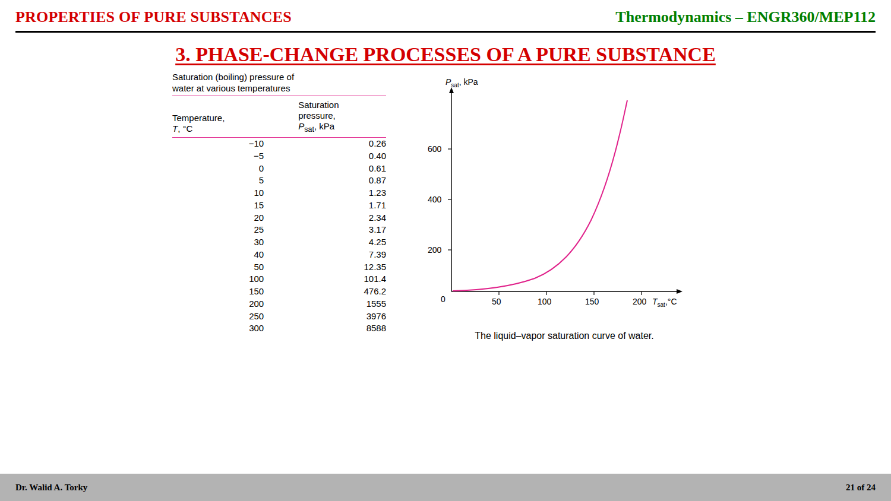PROPERTIES OF PURE SUBSTANCES
Thermodynamics – ENGR360/MEP112
3. PHASE-CHANGE PROCESSES OF A PURE SUBSTANCE
Saturation (boiling) pressure of
water at various temperatures
| Temperature, T , °C | Saturation pressure, P sat , kPa |
| --- | --- |
| −10 | 0.26 |
| −5 | 0.40 |
| 0 | 0.61 |
| 5 | 0.87 |
| 10 | 1.23 |
| 15 | 1.71 |
| 20 | 2.34 |
| 25 | 3.17 |
| 30 | 4.25 |
| 40 | 7.39 |
| 50 | 12.35 |
| 100 | 101.4 |
| 150 | 476.2 |
| 200 | 1555 |
| 250 | 3976 |
| 300 | 8588 |
Psat, kPa 200 400 600 0 50 100 150 200 Tsat,°C
The liquid–vapor saturation curve of water.
Dr. Walid A. Torky
21 of 24